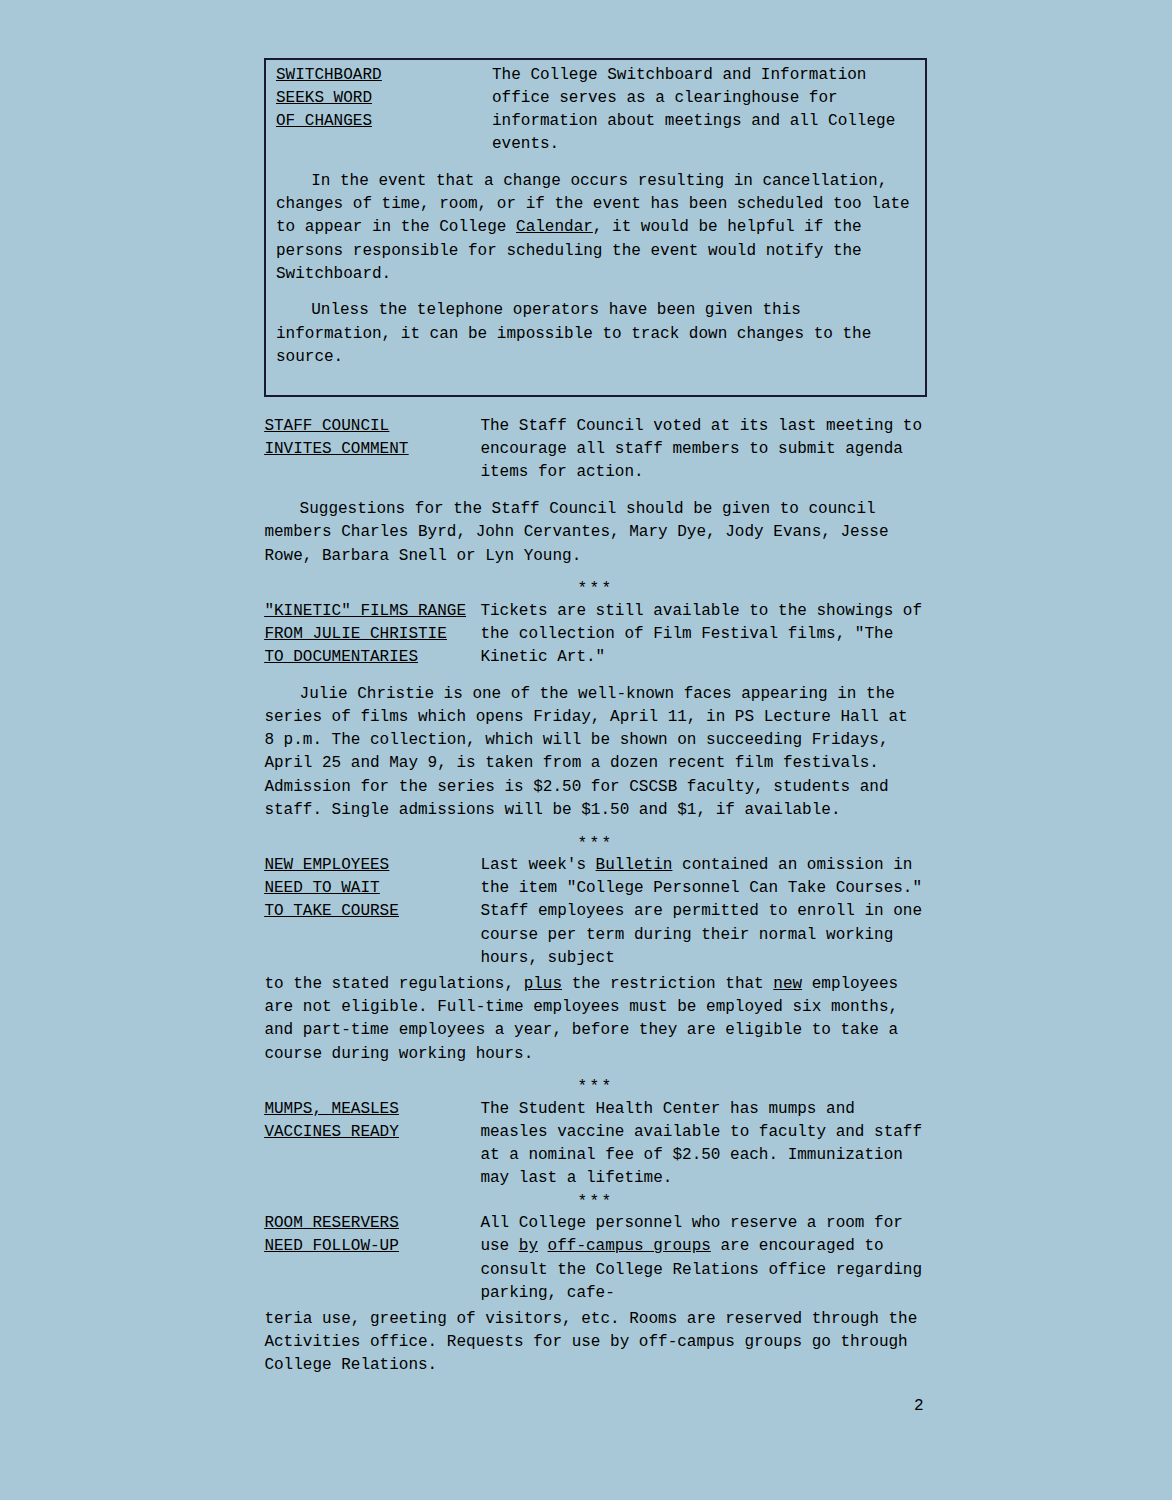SWITCHBOARD SEEKS WORD OF CHANGES
The College Switchboard and Information office serves as a clearinghouse for information about meetings and all College events.
In the event that a change occurs resulting in cancellation, changes of time, room, or if the event has been scheduled too late to appear in the College Calendar, it would be helpful if the persons responsible for scheduling the event would notify the Switchboard.
Unless the telephone operators have been given this information, it can be impossible to track down changes to the source.
STAFF COUNCIL INVITES COMMENT
The Staff Council voted at its last meeting to encourage all staff members to submit agenda items for action.
Suggestions for the Staff Council should be given to council members Charles Byrd, John Cervantes, Mary Dye, Jody Evans, Jesse Rowe, Barbara Snell or Lyn Young.
***
"KINETIC" FILMS RANGE FROM JULIE CHRISTIE TO DOCUMENTARIES
Tickets are still available to the showings of the collection of Film Festival films, "The Kinetic Art."
Julie Christie is one of the well-known faces appearing in the series of films which opens Friday, April 11, in PS Lecture Hall at 8 p.m. The collection, which will be shown on succeeding Fridays, April 25 and May 9, is taken from a dozen recent film festivals. Admission for the series is $2.50 for CSCSB faculty, students and staff. Single admissions will be $1.50 and $1, if available.
***
NEW EMPLOYEES NEED TO WAIT TO TAKE COURSE
Last week's Bulletin contained an omission in the item "College Personnel Can Take Courses." Staff employees are permitted to enroll in one course per term during their normal working hours, subject
to the stated regulations, plus the restriction that new employees are not eligible. Full-time employees must be employed six months, and part-time employees a year, before they are eligible to take a course during working hours.
***
MUMPS, MEASLES VACCINES READY
The Student Health Center has mumps and measles vaccine available to faculty and staff at a nominal fee of $2.50 each. Immunization may last a lifetime.
***
ROOM RESERVERS NEED FOLLOW-UP
All College personnel who reserve a room for use by off-campus groups are encouraged to consult the College Relations office regarding parking, cafe-
teria use, greeting of visitors, etc. Rooms are reserved through the Activities office. Requests for use by off-campus groups go through College Relations.
2